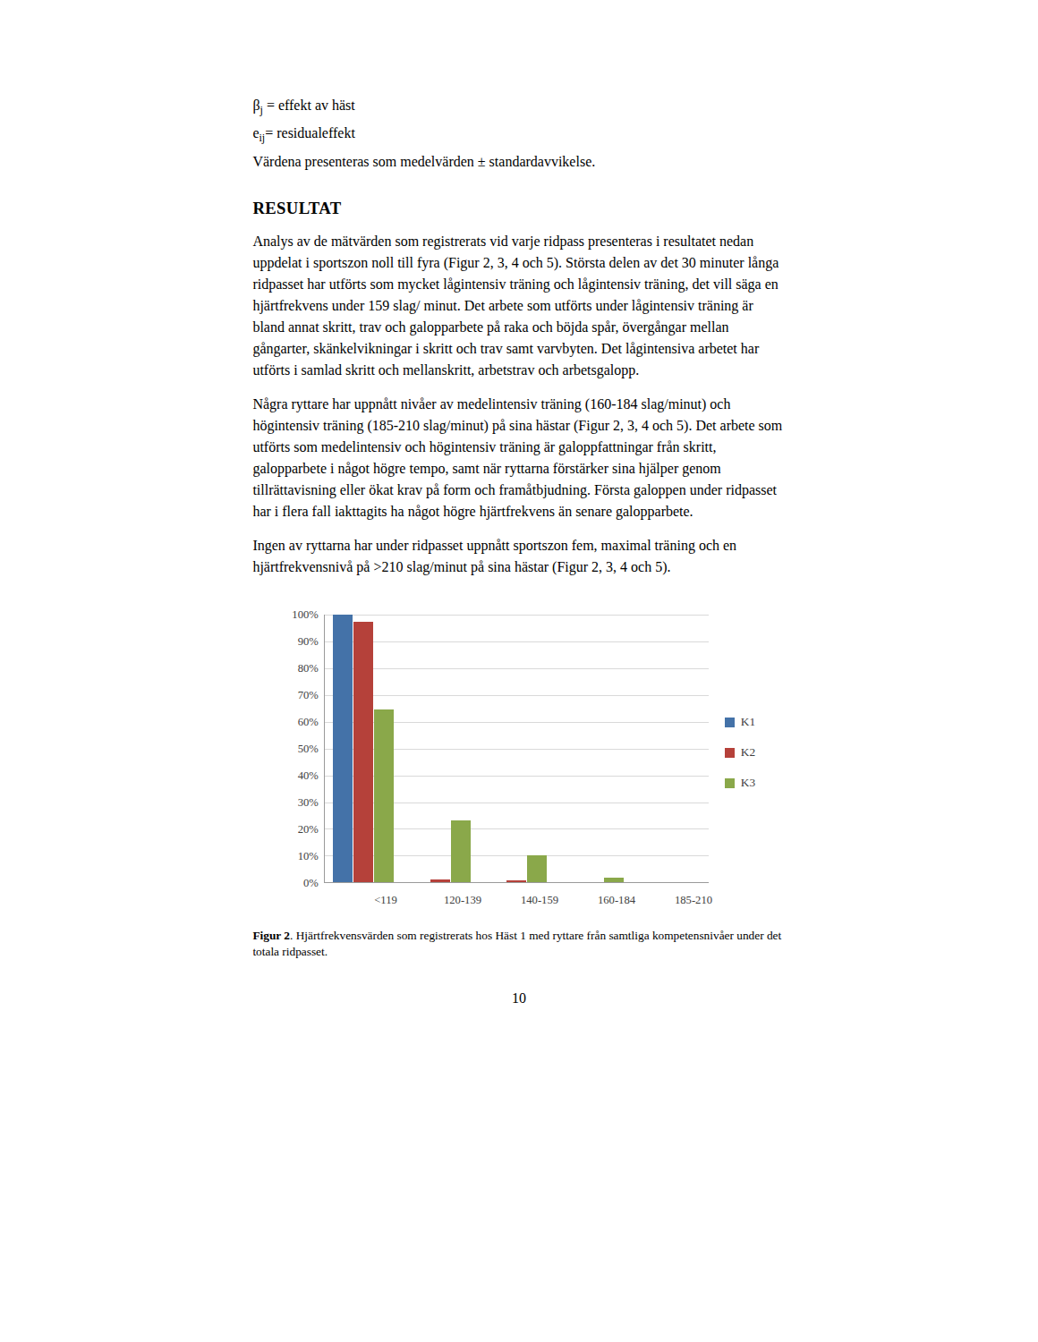βj = effekt av häst
eij= residualeffekt
Värdena presenteras som medelvärden ± standardavvikelse.
RESULTAT
Analys av de mätvärden som registrerats vid varje ridpass presenteras i resultatet nedan uppdelat i sportszon noll till fyra (Figur 2, 3, 4 och 5). Största delen av det 30 minuter långa ridpasset har utförts som mycket lågintensiv träning och lågintensiv träning, det vill säga en hjärtfrekvens under 159 slag/ minut. Det arbete som utförts under lågintensiv träning är bland annat skritt, trav och galopparbete på raka och böjda spår, övergångar mellan gångarter, skänkelvikningar i skritt och trav samt varvbyten. Det lågintensiva arbetet har utförts i samlad skritt och mellanskritt, arbetstrav och arbetsgalopp.
Några ryttare har uppnått nivåer av medelintensiv träning (160-184 slag/minut) och högintensiv träning (185-210 slag/minut) på sina hästar (Figur 2, 3, 4 och 5). Det arbete som utförts som medelintensiv och högintensiv träning är galoppfattningar från skritt, galopparbete i något högre tempo, samt när ryttarna förstärker sina hjälper genom tillrättavisning eller ökat krav på form och framåtbjudning. Första galoppen under ridpasset har i flera fall iakttagits ha något högre hjärtfrekvens än senare galopparbete.
Ingen av ryttarna har under ridpasset uppnått sportszon fem, maximal träning och en hjärtfrekvensnivå på >210 slag/minut på sina hästar (Figur 2, 3, 4 och 5).
100% 90% 80% 70% 60% 50% 40% 30% 20% 10% 0%
K1
K2
K3
<119
120-139
140-159
160-184
185-210
Figur 2. Hjärtfrekvensvärden som registrerats hos Häst 1 med ryttare från samtliga kompetensnivåer under det totala ridpasset.
10